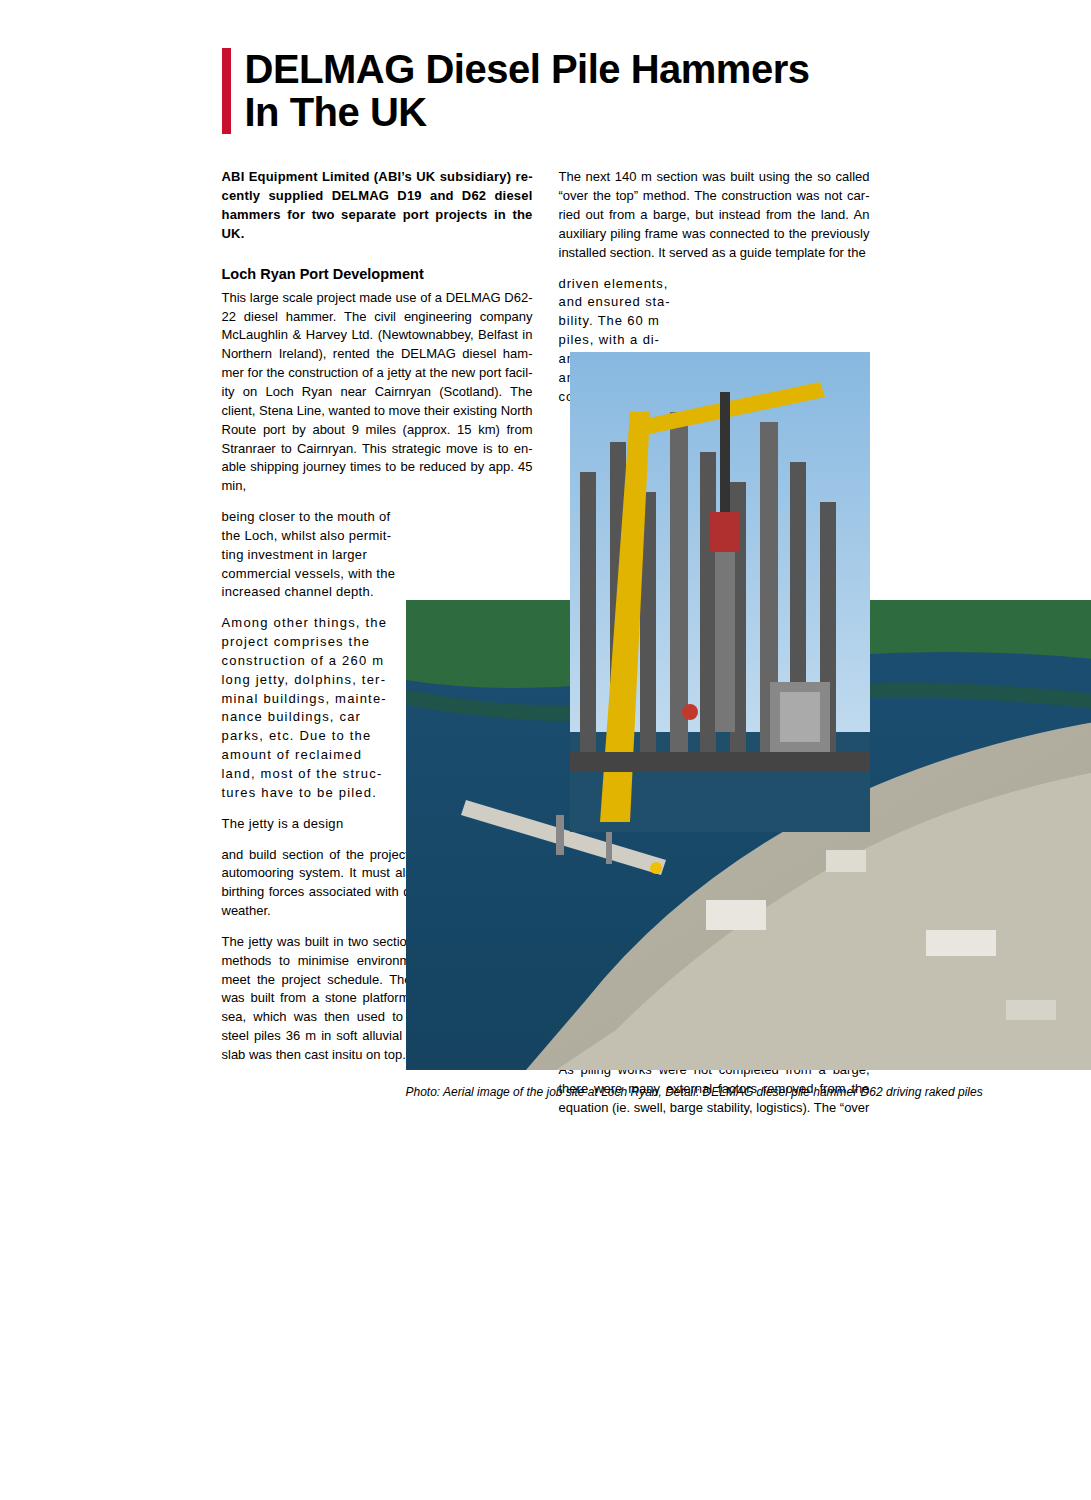DELMAG Diesel Pile Hammers
In The UK
ABI Equipment Limited (ABI’s UK subsidiary) recently supplied DELMAG D19 and D62 diesel hammers for two separate port projects in the UK.
Loch Ryan Port Development
This large scale project made use of a DELMAG D62-22 diesel hammer. The civil engineering company McLaughlin & Harvey Ltd. (Newtownabbey, Belfast in Northern Ireland), rented the DELMAG diesel hammer for the construction of a jetty at the new port facility on Loch Ryan near Cairnryan (Scotland). The client, Stena Line, wanted to move their existing North Route port by about 9 miles (approx. 15 km) from Stranraer to Cairnryan. This strategic move is to enable shipping journey times to be reduced by app. 45 min,
being closer to the mouth of the Loch, whilst also permitting investment in larger commercial vessels, with the increased channel depth.
Among other things, the project comprises the construction of a 260 m long jetty, dolphins, terminal buildings, maintenance buildings, car parks, etc. Due to the amount of reclaimed land, most of the structures have to be piled.
The jetty is a design
and build section of the project and includes a new automooring system. It must also withstand the high birthing forces associated with docking during stormy weather.
The jetty was built in two sections using two different methods to minimise environmental impact and to meet the project schedule. The first 120 m section was built from a stone platform pushed out into the sea, which was then used to install drilled tubular steel piles 36 m in soft alluvial clay. A concrete deck slab was then cast insitu on top.
The next 140 m section was built using the so called “over the top” method. The construction was not carried out from a barge, but instead from the land. An auxiliary piling frame was connected to the previously installed section. It served as a guide template for the
driven elements, and ensured stability. The 60 m piles, with a diameter of 914 mm and a pile shoe, con-
sisted of two spliced steel tubes. Three piles were placed in the piling frame by a crane and driven to their final depth. They were then connected to prefabricated 50 tons cross head units whilst also being tied back to the previously installed section with pre-cast planks. After that the piling frame was placed forwards for the next row of three piles, at 6 m spacings, making progress further out to sea.
As piling works were not completed from a barge, there were many external factors removed from the equation (ie. swell, barge stability, logistics). The “over
Photo: Aerial image of the job site at Loch Ryan, Detail: DELMAG diesel pile hammer D62 driving raked piles